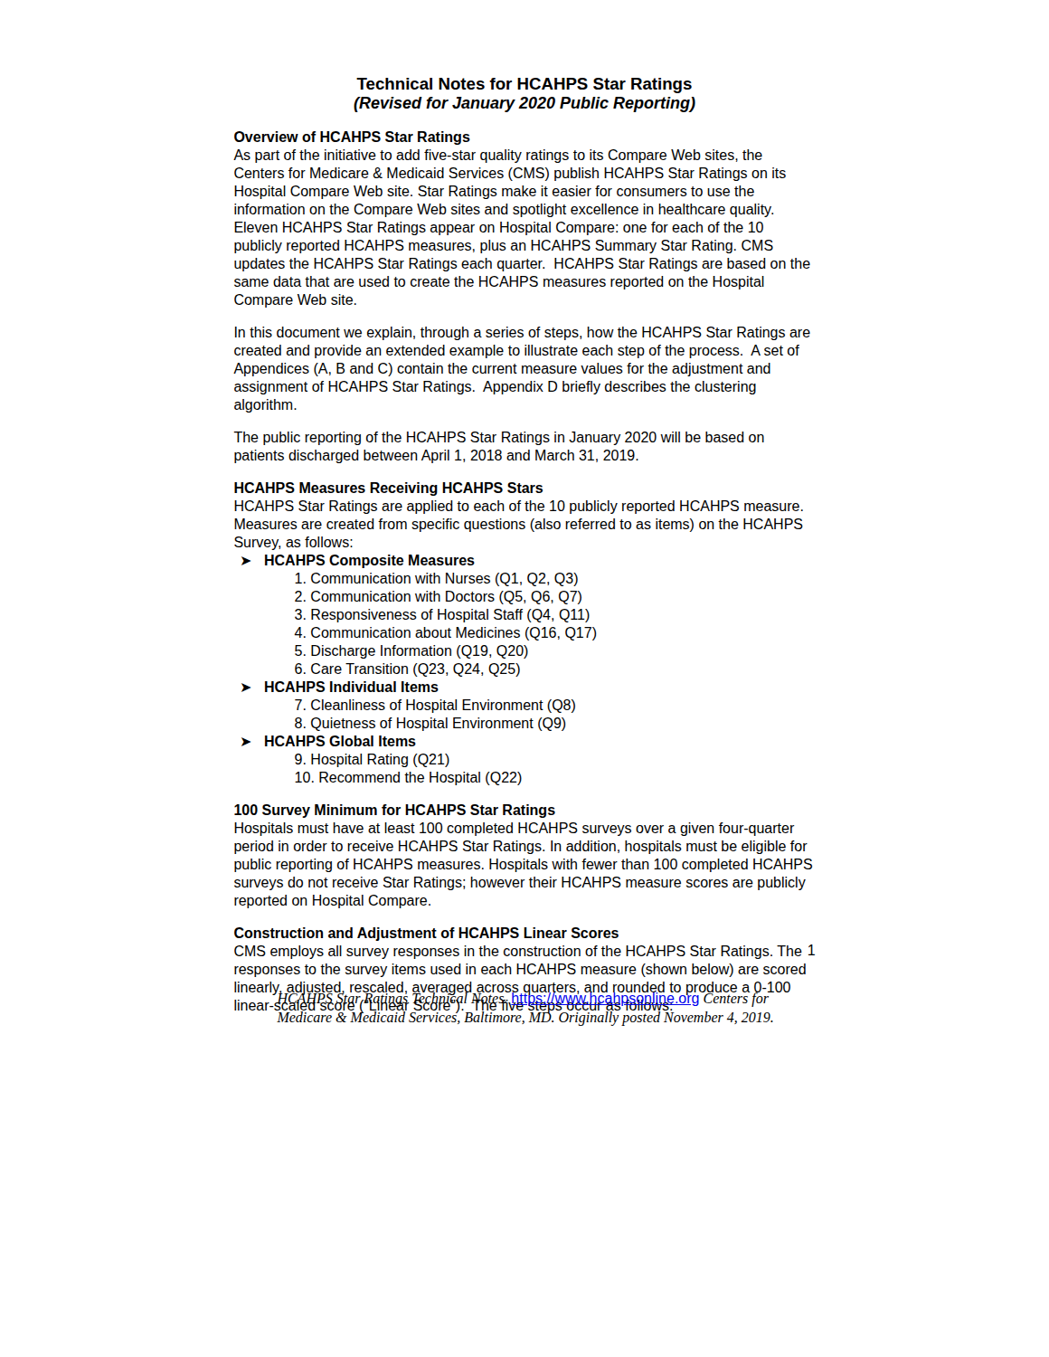Technical Notes for HCAHPS Star Ratings (Revised for January 2020 Public Reporting)
Overview of HCAHPS Star Ratings
As part of the initiative to add five-star quality ratings to its Compare Web sites, the Centers for Medicare & Medicaid Services (CMS) publish HCAHPS Star Ratings on its Hospital Compare Web site. Star Ratings make it easier for consumers to use the information on the Compare Web sites and spotlight excellence in healthcare quality. Eleven HCAHPS Star Ratings appear on Hospital Compare: one for each of the 10 publicly reported HCAHPS measures, plus an HCAHPS Summary Star Rating. CMS updates the HCAHPS Star Ratings each quarter. HCAHPS Star Ratings are based on the same data that are used to create the HCAHPS measures reported on the Hospital Compare Web site.
In this document we explain, through a series of steps, how the HCAHPS Star Ratings are created and provide an extended example to illustrate each step of the process. A set of Appendices (A, B and C) contain the current measure values for the adjustment and assignment of HCAHPS Star Ratings. Appendix D briefly describes the clustering algorithm.
The public reporting of the HCAHPS Star Ratings in January 2020 will be based on patients discharged between April 1, 2018 and March 31, 2019.
HCAHPS Measures Receiving HCAHPS Stars
HCAHPS Star Ratings are applied to each of the 10 publicly reported HCAHPS measure. Measures are created from specific questions (also referred to as items) on the HCAHPS Survey, as follows:
➤HCAHPS Composite Measures
1. Communication with Nurses (Q1, Q2, Q3)
2. Communication with Doctors (Q5, Q6, Q7)
3. Responsiveness of Hospital Staff (Q4, Q11)
4. Communication about Medicines (Q16, Q17)
5. Discharge Information (Q19, Q20)
6. Care Transition (Q23, Q24, Q25)
➤HCAHPS Individual Items
7. Cleanliness of Hospital Environment (Q8)
8. Quietness of Hospital Environment (Q9)
➤HCAHPS Global Items
9. Hospital Rating (Q21)
10. Recommend the Hospital (Q22)
100 Survey Minimum for HCAHPS Star Ratings
Hospitals must have at least 100 completed HCAHPS surveys over a given four-quarter period in order to receive HCAHPS Star Ratings. In addition, hospitals must be eligible for public reporting of HCAHPS measures. Hospitals with fewer than 100 completed HCAHPS surveys do not receive Star Ratings; however their HCAHPS measure scores are publicly reported on Hospital Compare.
Construction and Adjustment of HCAHPS Linear Scores
CMS employs all survey responses in the construction of the HCAHPS Star Ratings. The responses to the survey items used in each HCAHPS measure (shown below) are scored linearly, adjusted, rescaled, averaged across quarters, and rounded to produce a 0-100 linear-scaled score (“Linear Score”). The five steps occur as follows:
1
HCAHPS Star Ratings Technical Notes. https://www.hcahpsonline.org Centers for Medicare & Medicaid Services, Baltimore, MD. Originally posted November 4, 2019.